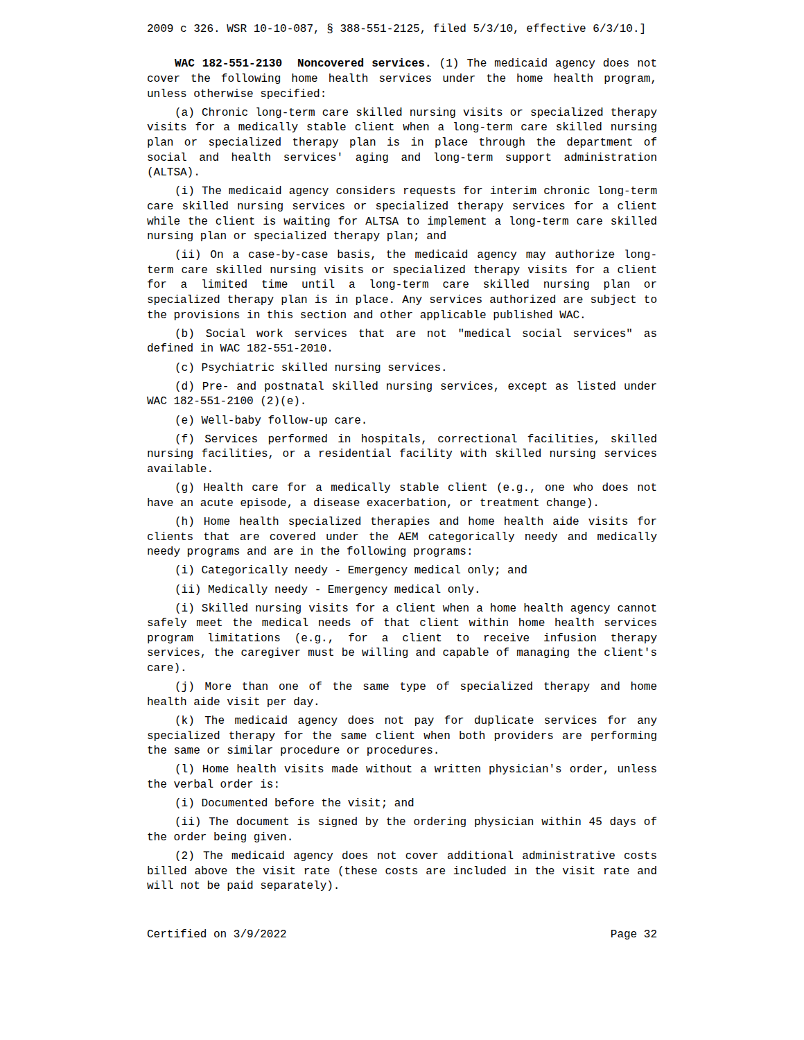2009 c 326. WSR 10-10-087, § 388-551-2125, filed 5/3/10, effective 6/3/10.]
WAC 182-551-2130 Noncovered services. (1) The medicaid agency does not cover the following home health services under the home health program, unless otherwise specified:
(a) Chronic long-term care skilled nursing visits or specialized therapy visits for a medically stable client when a long-term care skilled nursing plan or specialized therapy plan is in place through the department of social and health services' aging and long-term support administration (ALTSA).
(i) The medicaid agency considers requests for interim chronic long-term care skilled nursing services or specialized therapy services for a client while the client is waiting for ALTSA to implement a long-term care skilled nursing plan or specialized therapy plan; and
(ii) On a case-by-case basis, the medicaid agency may authorize long-term care skilled nursing visits or specialized therapy visits for a client for a limited time until a long-term care skilled nursing plan or specialized therapy plan is in place. Any services authorized are subject to the provisions in this section and other applicable published WAC.
(b) Social work services that are not "medical social services" as defined in WAC 182-551-2010.
(c) Psychiatric skilled nursing services.
(d) Pre- and postnatal skilled nursing services, except as listed under WAC 182-551-2100 (2)(e).
(e) Well-baby follow-up care.
(f) Services performed in hospitals, correctional facilities, skilled nursing facilities, or a residential facility with skilled nursing services available.
(g) Health care for a medically stable client (e.g., one who does not have an acute episode, a disease exacerbation, or treatment change).
(h) Home health specialized therapies and home health aide visits for clients that are covered under the AEM categorically needy and medically needy programs and are in the following programs:
(i) Categorically needy - Emergency medical only; and
(ii) Medically needy - Emergency medical only.
(i) Skilled nursing visits for a client when a home health agency cannot safely meet the medical needs of that client within home health services program limitations (e.g., for a client to receive infusion therapy services, the caregiver must be willing and capable of managing the client's care).
(j) More than one of the same type of specialized therapy and home health aide visit per day.
(k) The medicaid agency does not pay for duplicate services for any specialized therapy for the same client when both providers are performing the same or similar procedure or procedures.
(l) Home health visits made without a written physician's order, unless the verbal order is:
(i) Documented before the visit; and
(ii) The document is signed by the ordering physician within 45 days of the order being given.
(2) The medicaid agency does not cover additional administrative costs billed above the visit rate (these costs are included in the visit rate and will not be paid separately).
Certified on 3/9/2022 Page 32